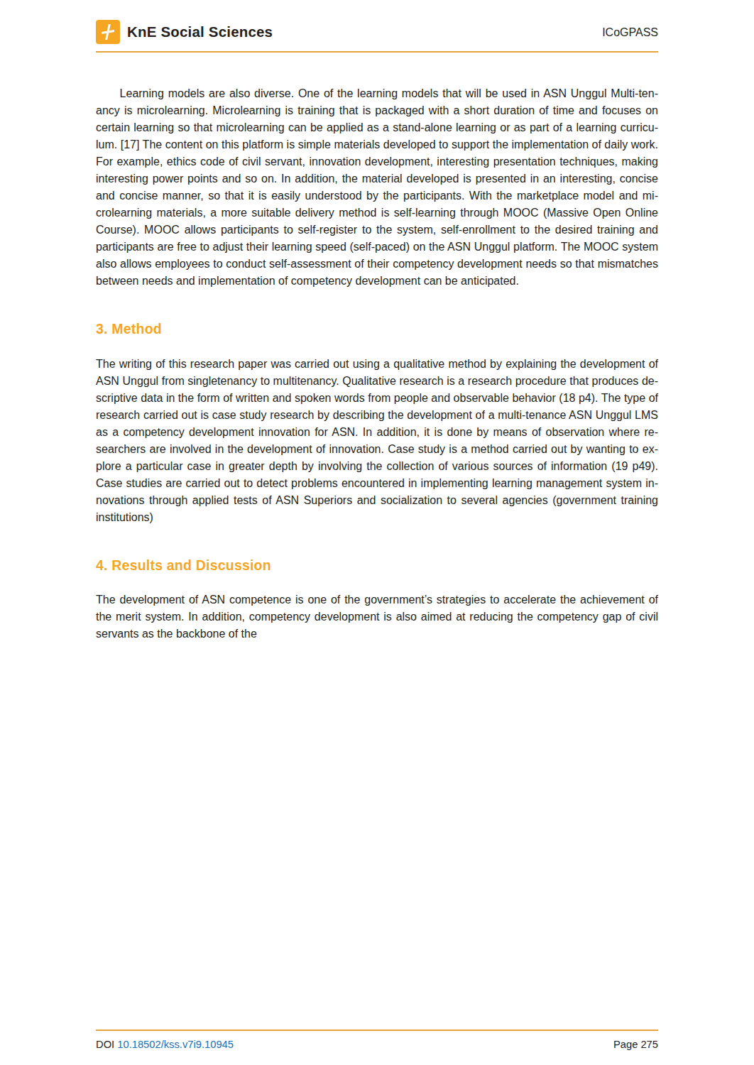KnE Social Sciences
ICoGPASS
Learning models are also diverse. One of the learning models that will be used in ASN Unggul Multi-tenancy is microlearning. Microlearning is training that is packaged with a short duration of time and focuses on certain learning so that microlearning can be applied as a stand-alone learning or as part of a learning curriculum. [17] The content on this platform is simple materials developed to support the implementation of daily work. For example, ethics code of civil servant, innovation development, interesting presentation techniques, making interesting power points and so on. In addition, the material developed is presented in an interesting, concise and concise manner, so that it is easily understood by the participants. With the marketplace model and microlearning materials, a more suitable delivery method is self-learning through MOOC (Massive Open Online Course). MOOC allows participants to self-register to the system, self-enrollment to the desired training and participants are free to adjust their learning speed (self-paced) on the ASN Unggul platform. The MOOC system also allows employees to conduct self-assessment of their competency development needs so that mismatches between needs and implementation of competency development can be anticipated.
3. Method
The writing of this research paper was carried out using a qualitative method by explaining the development of ASN Unggul from singletenancy to multitenancy. Qualitative research is a research procedure that produces descriptive data in the form of written and spoken words from people and observable behavior (18 p4). The type of research carried out is case study research by describing the development of a multi-tenance ASN Unggul LMS as a competency development innovation for ASN. In addition, it is done by means of observation where researchers are involved in the development of innovation. Case study is a method carried out by wanting to explore a particular case in greater depth by involving the collection of various sources of information (19 p49). Case studies are carried out to detect problems encountered in implementing learning management system innovations through applied tests of ASN Superiors and socialization to several agencies (government training institutions)
4. Results and Discussion
The development of ASN competence is one of the government’s strategies to accelerate the achievement of the merit system. In addition, competency development is also aimed at reducing the competency gap of civil servants as the backbone of the
DOI 10.18502/kss.v7i9.10945
Page 275